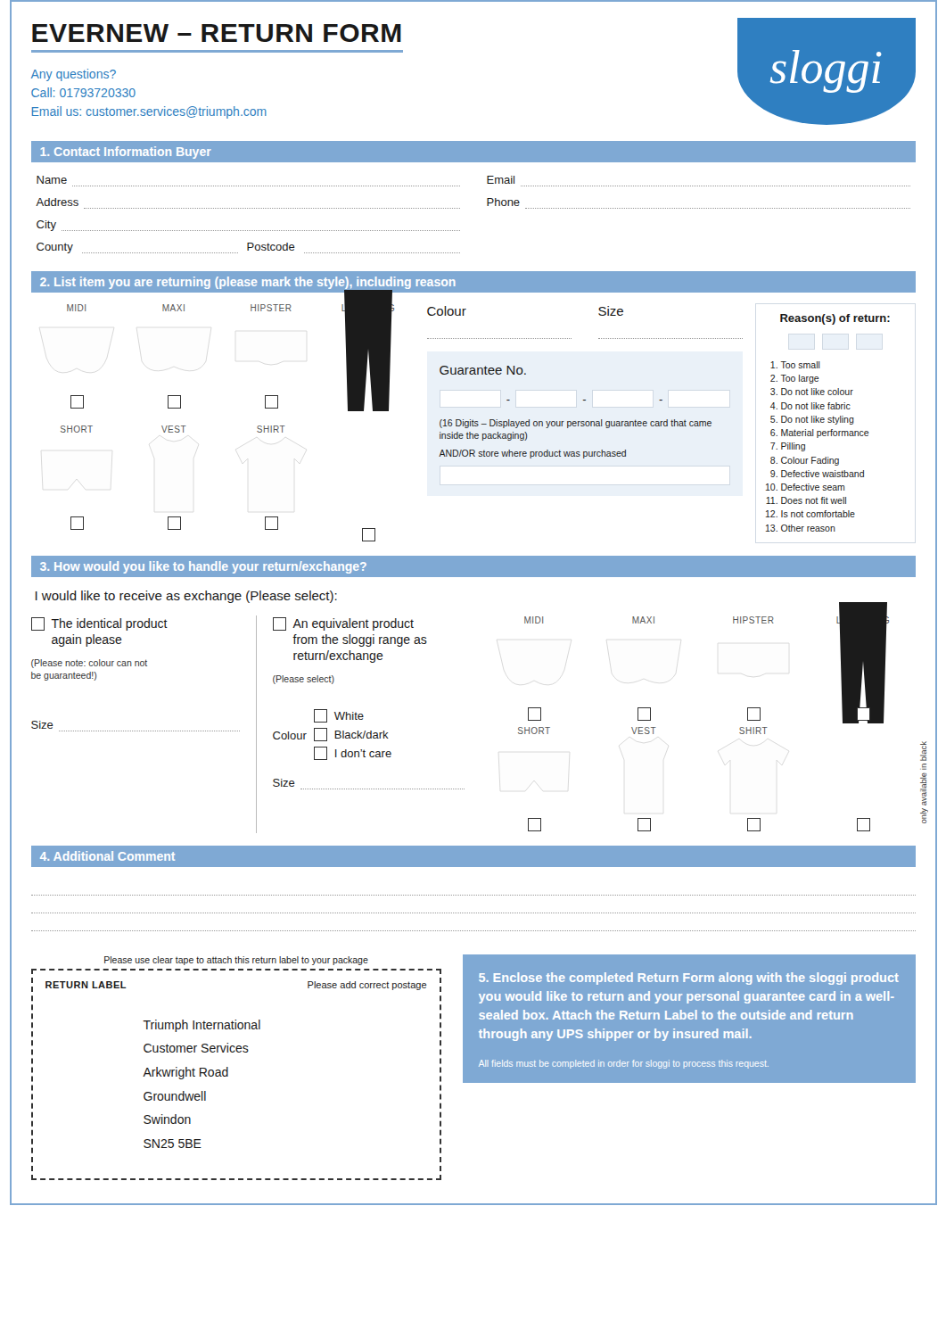EVERNEW – RETURN FORM
Any questions?
Call: 01793720330
Email us: customer.services@triumph.com
sloggi
1. Contact Information Buyer
Name
Email
Address
Phone
City
County Postcode
2. List item you are returning (please mark the style), including reason
MIDI
MAXI
HIPSTER
LONGLONG
SHORT
VEST
SHIRT
Colour
Size
Guarantee No.
-
-
-
(16 Digits – Displayed on your personal guarantee card that came inside the packaging)
AND/OR store where product was purchased
Reason(s) of return:
Too small
Too large
Do not like colour
Do not like fabric
Do not like styling
Material performance
Pilling
Colour Fading
Defective waistband
Defective seam
Does not fit well
Is not comfortable
Other reason
3. How would you like to handle your return/exchange?
I would like to receive as exchange (Please select):
The identical product
again please
(Please note: colour can not
be guaranteed!)
Size
An equivalent product
from the sloggi range as
return/exchange
(Please select)
Colour
White Black/dark I don’t care
Size
MIDI
MAXI
HIPSTER
LONGLONG
SHORT
VEST
SHIRT
only available in black
4. Additional Comment
Please use clear tape to attach this return label to your package
RETURN LABEL Please add correct postage
Triumph International
Customer Services
Arkwright Road
Groundwell
Swindon
SN25 5BE
5. Enclose the completed Return Form along with the sloggi product you would like to return and your personal guarantee card in a well-sealed box. Attach the Return Label to the outside and return through any UPS shipper or by insured mail.
All fields must be completed in order for sloggi to process this request.